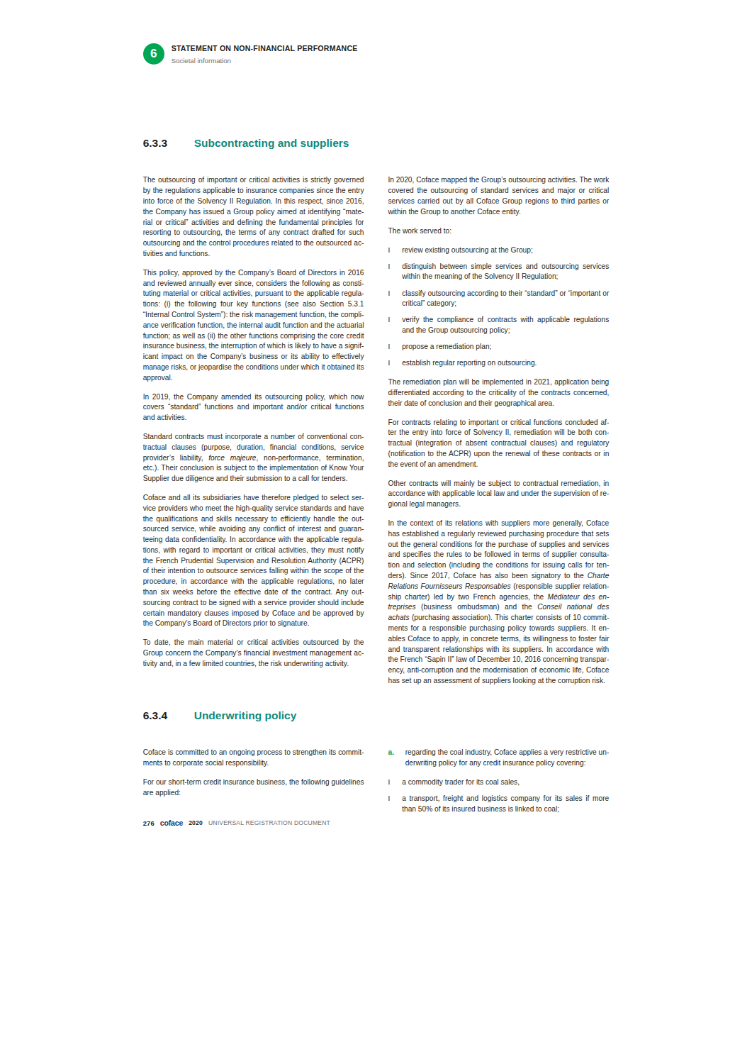6
Statement on non-financial performance
Societal information
6.3.3 Subcontracting and suppliers
The outsourcing of important or critical activities is strictly governed by the regulations applicable to insurance companies since the entry into force of the Solvency II Regulation. In this respect, since 2016, the Company has issued a Group policy aimed at identifying “material or critical” activities and defining the fundamental principles for resorting to outsourcing, the terms of any contract drafted for such outsourcing and the control procedures related to the outsourced activities and functions.
This policy, approved by the Company’s Board of Directors in 2016 and reviewed annually ever since, considers the following as constituting material or critical activities, pursuant to the applicable regulations: (i) the following four key functions (see also Section 5.3.1 “Internal Control System”): the risk management function, the compliance verification function, the internal audit function and the actuarial function; as well as (ii) the other functions comprising the core credit insurance business, the interruption of which is likely to have a significant impact on the Company’s business or its ability to effectively manage risks, or jeopardise the conditions under which it obtained its approval.
In 2019, the Company amended its outsourcing policy, which now covers “standard” functions and important and/or critical functions and activities.
Standard contracts must incorporate a number of conventional contractual clauses (purpose, duration, financial conditions, service provider’s liability, force majeure, non-performance, termination, etc.). Their conclusion is subject to the implementation of Know Your Supplier due diligence and their submission to a call for tenders.
Coface and all its subsidiaries have therefore pledged to select service providers who meet the high-quality service standards and have the qualifications and skills necessary to efficiently handle the outsourced service, while avoiding any conflict of interest and guaranteeing data confidentiality. In accordance with the applicable regulations, with regard to important or critical activities, they must notify the French Prudential Supervision and Resolution Authority (ACPR) of their intention to outsource services falling within the scope of the procedure, in accordance with the applicable regulations, no later than six weeks before the effective date of the contract. Any outsourcing contract to be signed with a service provider should include certain mandatory clauses imposed by Coface and be approved by the Company’s Board of Directors prior to signature.
To date, the main material or critical activities outsourced by the Group concern the Company’s financial investment management activity and, in a few limited countries, the risk underwriting activity.
In 2020, Coface mapped the Group’s outsourcing activities. The work covered the outsourcing of standard services and major or critical services carried out by all Coface Group regions to third parties or within the Group to another Coface entity.
The work served to:
review existing outsourcing at the Group;
distinguish between simple services and outsourcing services within the meaning of the Solvency II Regulation;
classify outsourcing according to their “standard” or “important or critical” category;
verify the compliance of contracts with applicable regulations and the Group outsourcing policy;
propose a remediation plan;
establish regular reporting on outsourcing.
The remediation plan will be implemented in 2021, application being differentiated according to the criticality of the contracts concerned, their date of conclusion and their geographical area.
For contracts relating to important or critical functions concluded after the entry into force of Solvency II, remediation will be both contractual (integration of absent contractual clauses) and regulatory (notification to the ACPR) upon the renewal of these contracts or in the event of an amendment.
Other contracts will mainly be subject to contractual remediation, in accordance with applicable local law and under the supervision of regional legal managers.
In the context of its relations with suppliers more generally, Coface has established a regularly reviewed purchasing procedure that sets out the general conditions for the purchase of supplies and services and specifies the rules to be followed in terms of supplier consultation and selection (including the conditions for issuing calls for tenders). Since 2017, Coface has also been signatory to the Charte Relations Fournisseurs Responsables (responsible supplier relationship charter) led by two French agencies, the Médiateur des entreprises (business ombudsman) and the Conseil national des achats (purchasing association). This charter consists of 10 commitments for a responsible purchasing policy towards suppliers. It enables Coface to apply, in concrete terms, its willingness to foster fair and transparent relationships with its suppliers. In accordance with the French “Sapin II” law of December 10, 2016 concerning transparency, anti-corruption and the modernisation of economic life, Coface has set up an assessment of suppliers looking at the corruption risk.
6.3.4 Underwriting policy
Coface is committed to an ongoing process to strengthen its commitments to corporate social responsibility.
For our short-term credit insurance business, the following guidelines are applied:
regarding the coal industry, Coface applies a very restrictive underwriting policy for any credit insurance policy covering:
a commodity trader for its coal sales,
a transport, freight and logistics company for its sales if more than 50% of its insured business is linked to coal;
276 coface 2020 Universal Registration Document